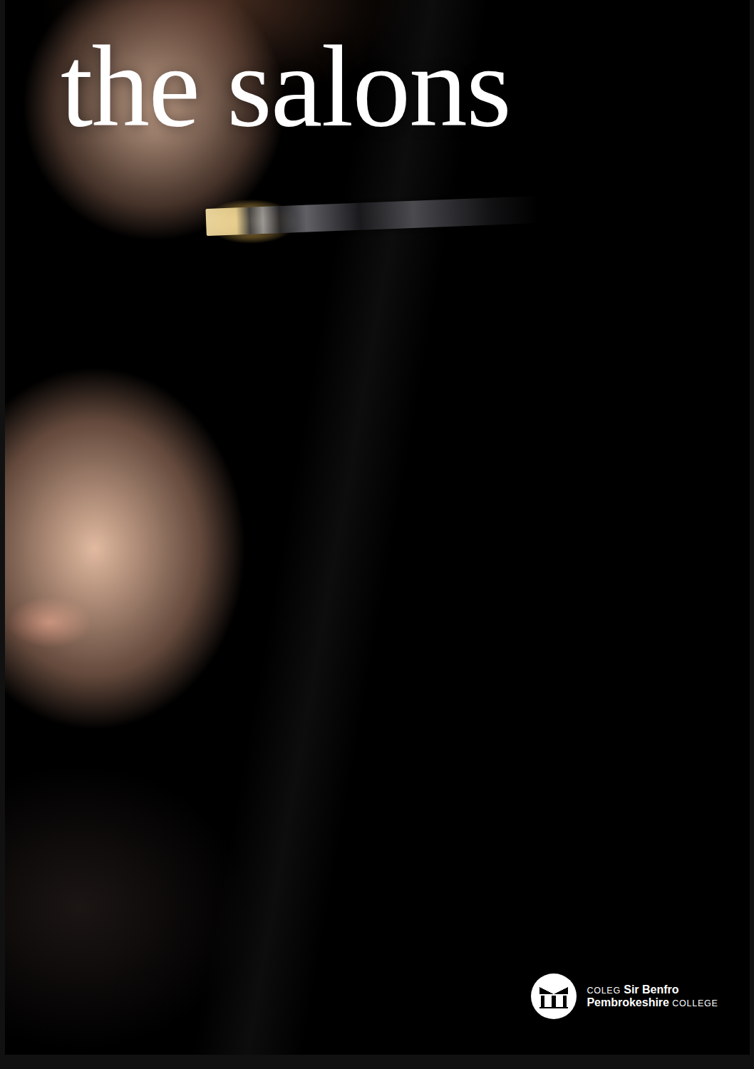the salons
COLEG Sir Benfro Pembrokeshire COLLEGE